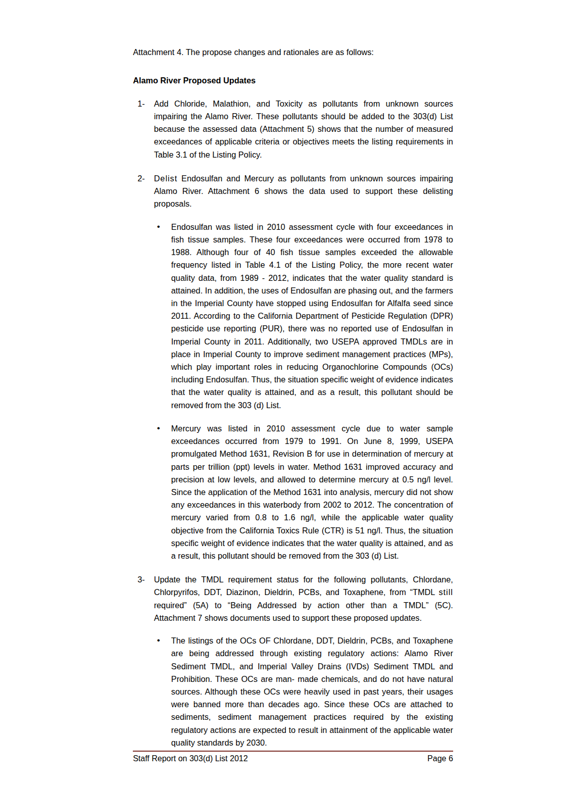Attachment 4. The propose changes and rationales are as follows:
Alamo River Proposed Updates
1- Add Chloride, Malathion, and Toxicity as pollutants from unknown sources impairing the Alamo River. These pollutants should be added to the 303(d) List because the assessed data (Attachment 5) shows that the number of measured exceedances of applicable criteria or objectives meets the listing requirements in Table 3.1 of the Listing Policy.
2- Delist Endosulfan and Mercury as pollutants from unknown sources impairing Alamo River. Attachment 6 shows the data used to support these delisting proposals.
• Endosulfan was listed in 2010 assessment cycle with four exceedances in fish tissue samples. These four exceedances were occurred from 1978 to 1988. Although four of 40 fish tissue samples exceeded the allowable frequency listed in Table 4.1 of the Listing Policy, the more recent water quality data, from 1989 - 2012, indicates that the water quality standard is attained. In addition, the uses of Endosulfan are phasing out, and the farmers in the Imperial County have stopped using Endosulfan for Alfalfa seed since 2011. According to the California Department of Pesticide Regulation (DPR) pesticide use reporting (PUR), there was no reported use of Endosulfan in Imperial County in 2011. Additionally, two USEPA approved TMDLs are in place in Imperial County to improve sediment management practices (MPs), which play important roles in reducing Organochlorine Compounds (OCs) including Endosulfan. Thus, the situation specific weight of evidence indicates that the water quality is attained, and as a result, this pollutant should be removed from the 303 (d) List.
• Mercury was listed in 2010 assessment cycle due to water sample exceedances occurred from 1979 to 1991. On June 8, 1999, USEPA promulgated Method 1631, Revision B for use in determination of mercury at parts per trillion (ppt) levels in water. Method 1631 improved accuracy and precision at low levels, and allowed to determine mercury at 0.5 ng/l level. Since the application of the Method 1631 into analysis, mercury did not show any exceedances in this waterbody from 2002 to 2012. The concentration of mercury varied from 0.8 to 1.6 ng/l, while the applicable water quality objective from the California Toxics Rule (CTR) is 51 ng/l. Thus, the situation specific weight of evidence indicates that the water quality is attained, and as a result, this pollutant should be removed from the 303 (d) List.
3- Update the TMDL requirement status for the following pollutants, Chlordane, Chlorpyrifos, DDT, Diazinon, Dieldrin, PCBs, and Toxaphene, from “TMDL still required” (5A) to “Being Addressed by action other than a TMDL” (5C). Attachment 7 shows documents used to support these proposed updates.
• The listings of the OCs OF Chlordane, DDT, Dieldrin, PCBs, and Toxaphene are being addressed through existing regulatory actions: Alamo River Sediment TMDL, and Imperial Valley Drains (IVDs) Sediment TMDL and Prohibition. These OCs are man- made chemicals, and do not have natural sources. Although these OCs were heavily used in past years, their usages were banned more than decades ago. Since these OCs are attached to sediments, sediment management practices required by the existing regulatory actions are expected to result in attainment of the applicable water quality standards by 2030.
Staff Report on 303(d) List 2012
Page 6